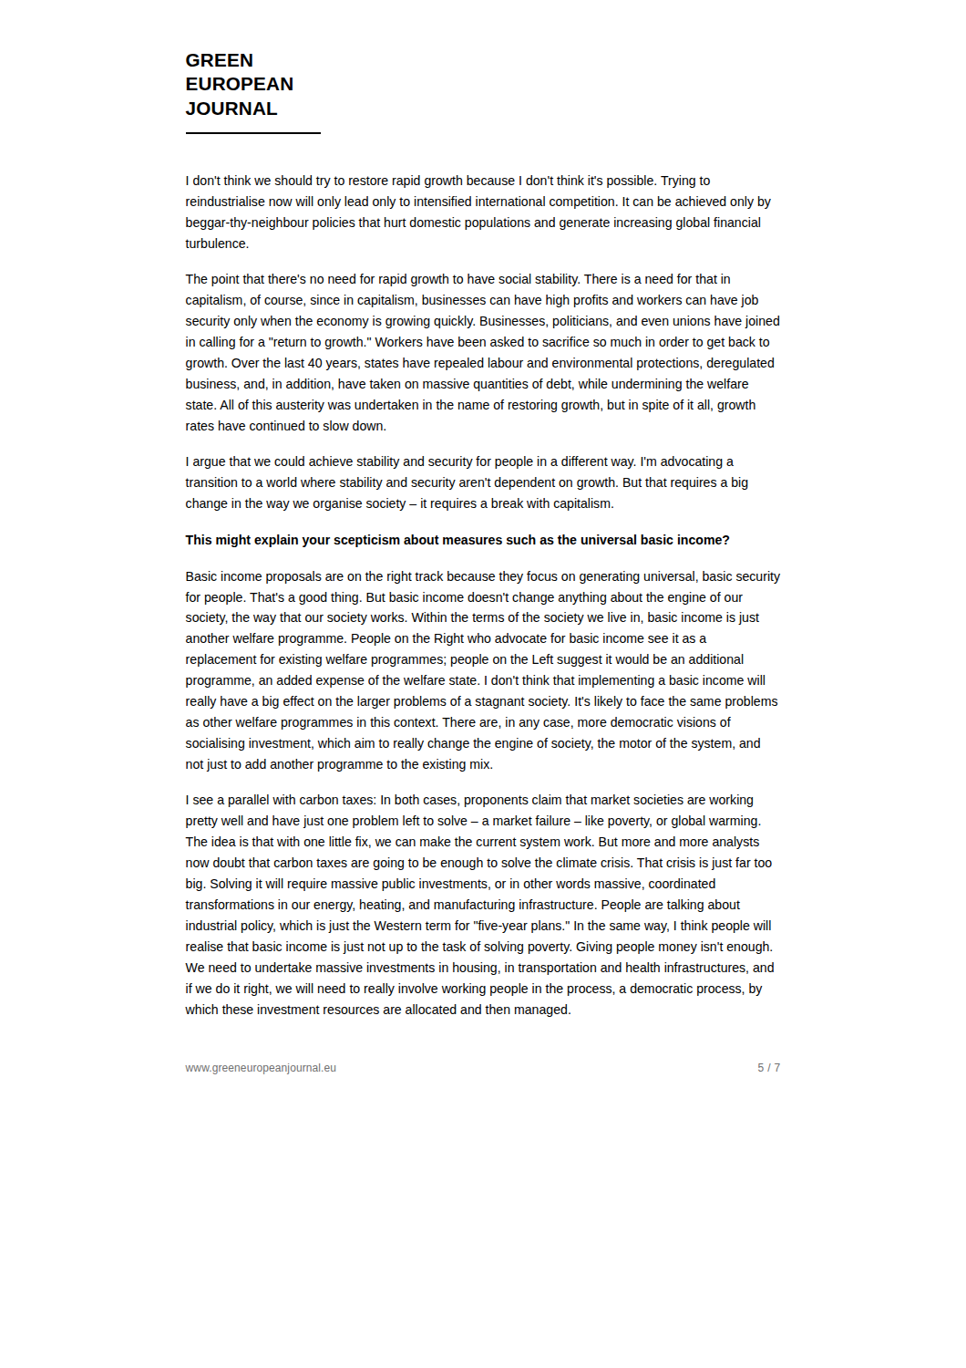GREEN
EUROPEAN
JOURNAL
I don't think we should try to restore rapid growth because I don't think it's possible. Trying to reindustrialise now will only lead only to intensified international competition. It can be achieved only by beggar-thy-neighbour policies that hurt domestic populations and generate increasing global financial turbulence.
The point that there's no need for rapid growth to have social stability. There is a need for that in capitalism, of course, since in capitalism, businesses can have high profits and workers can have job security only when the economy is growing quickly. Businesses, politicians, and even unions have joined in calling for a "return to growth." Workers have been asked to sacrifice so much in order to get back to growth. Over the last 40 years, states have repealed labour and environmental protections, deregulated business, and, in addition, have taken on massive quantities of debt, while undermining the welfare state. All of this austerity was undertaken in the name of restoring growth, but in spite of it all, growth rates have continued to slow down.
I argue that we could achieve stability and security for people in a different way. I'm advocating a transition to a world where stability and security aren't dependent on growth. But that requires a big change in the way we organise society – it requires a break with capitalism.
This might explain your scepticism about measures such as the universal basic income?
Basic income proposals are on the right track because they focus on generating universal, basic security for people. That's a good thing. But basic income doesn't change anything about the engine of our society, the way that our society works. Within the terms of the society we live in, basic income is just another welfare programme. People on the Right who advocate for basic income see it as a replacement for existing welfare programmes; people on the Left suggest it would be an additional programme, an added expense of the welfare state. I don't think that implementing a basic income will really have a big effect on the larger problems of a stagnant society. It's likely to face the same problems as other welfare programmes in this context. There are, in any case, more democratic visions of socialising investment, which aim to really change the engine of society, the motor of the system, and not just to add another programme to the existing mix.
I see a parallel with carbon taxes: In both cases, proponents claim that market societies are working pretty well and have just one problem left to solve – a market failure – like poverty, or global warming. The idea is that with one little fix, we can make the current system work. But more and more analysts now doubt that carbon taxes are going to be enough to solve the climate crisis. That crisis is just far too big. Solving it will require massive public investments, or in other words massive, coordinated transformations in our energy, heating, and manufacturing infrastructure. People are talking about industrial policy, which is just the Western term for "five-year plans." In the same way, I think people will realise that basic income is just not up to the task of solving poverty. Giving people money isn't enough. We need to undertake massive investments in housing, in transportation and health infrastructures, and if we do it right, we will need to really involve working people in the process, a democratic process, by which these investment resources are allocated and then managed.
www.greeneuropeanjournal.eu 5 / 7